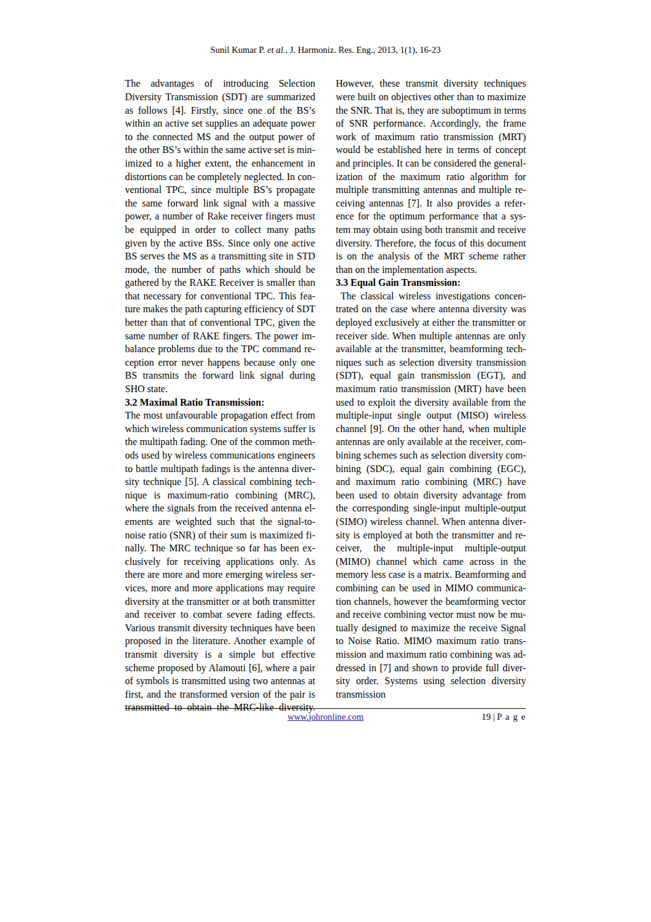Sunil Kumar P. et al., J. Harmoniz. Res. Eng., 2013, 1(1), 16-23
The advantages of introducing Selection Diversity Transmission (SDT) are summarized as follows [4]. Firstly, since one of the BS’s within an active set supplies an adequate power to the connected MS and the output power of the other BS’s within the same active set is minimized to a higher extent, the enhancement in distortions can be completely neglected. In conventional TPC, since multiple BS’s propagate the same forward link signal with a massive power, a number of Rake receiver fingers must be equipped in order to collect many paths given by the active BSs. Since only one active BS serves the MS as a transmitting site in STD mode, the number of paths which should be gathered by the RAKE Receiver is smaller than that necessary for conventional TPC. This feature makes the path capturing efficiency of SDT better than that of conventional TPC, given the same number of RAKE fingers. The power imbalance problems due to the TPC command reception error never happens because only one BS transmits the forward link signal during SHO state.
3.2 Maximal Ratio Transmission:
The most unfavourable propagation effect from which wireless communication systems suffer is the multipath fading. One of the common methods used by wireless communications engineers to battle multipath fadings is the antenna diversity technique [5]. A classical combining technique is maximum-ratio combining (MRC), where the signals from the received antenna elements are weighted such that the signal-to-noise ratio (SNR) of their sum is maximized finally. The MRC technique so far has been exclusively for receiving applications only. As there are more and more emerging wireless services, more and more applications may require diversity at the transmitter or at both transmitter and receiver to combat severe fading effects. Various transmit diversity techniques have been proposed in the literature. Another example of transmit diversity is a simple but effective scheme proposed by Alamouti [6], where a pair of symbols is transmitted using two antennas at first, and the transformed version of the pair is transmitted to obtain the MRC-like diversity. However, these transmit diversity techniques were built on objectives other than to maximize the SNR. That is, they are suboptimum in terms of SNR performance. Accordingly, the frame work of maximum ratio transmission (MRT) would be established here in terms of concept and principles. It can be considered the generalization of the maximum ratio algorithm for multiple transmitting antennas and multiple receiving antennas [7]. It also provides a reference for the optimum performance that a system may obtain using both transmit and receive diversity. Therefore, the focus of this document is on the analysis of the MRT scheme rather than on the implementation aspects.
3.3 Equal Gain Transmission:
The classical wireless investigations concentrated on the case where antenna diversity was deployed exclusively at either the transmitter or receiver side. When multiple antennas are only available at the transmitter, beamforming techniques such as selection diversity transmission (SDT), equal gain transmission (EGT), and maximum ratio transmission (MRT) have been used to exploit the diversity available from the multiple-input single output (MISO) wireless channel [9]. On the other hand, when multiple antennas are only available at the receiver, combining schemes such as selection diversity combining (SDC), equal gain combining (EGC), and maximum ratio combining (MRC) have been used to obtain diversity advantage from the corresponding single-input multiple-output (SIMO) wireless channel. When antenna diversity is employed at both the transmitter and receiver, the multiple-input multiple-output (MIMO) channel which came across in the memory less case is a matrix. Beamforming and combining can be used in MIMO communication channels, however the beamforming vector and receive combining vector must now be mutually designed to maximize the receive Signal to Noise Ratio. MIMO maximum ratio transmission and maximum ratio combining was addressed in [7] and shown to provide full diversity order. Systems using selection diversity transmission
www.johronline.com 19 | P a g e